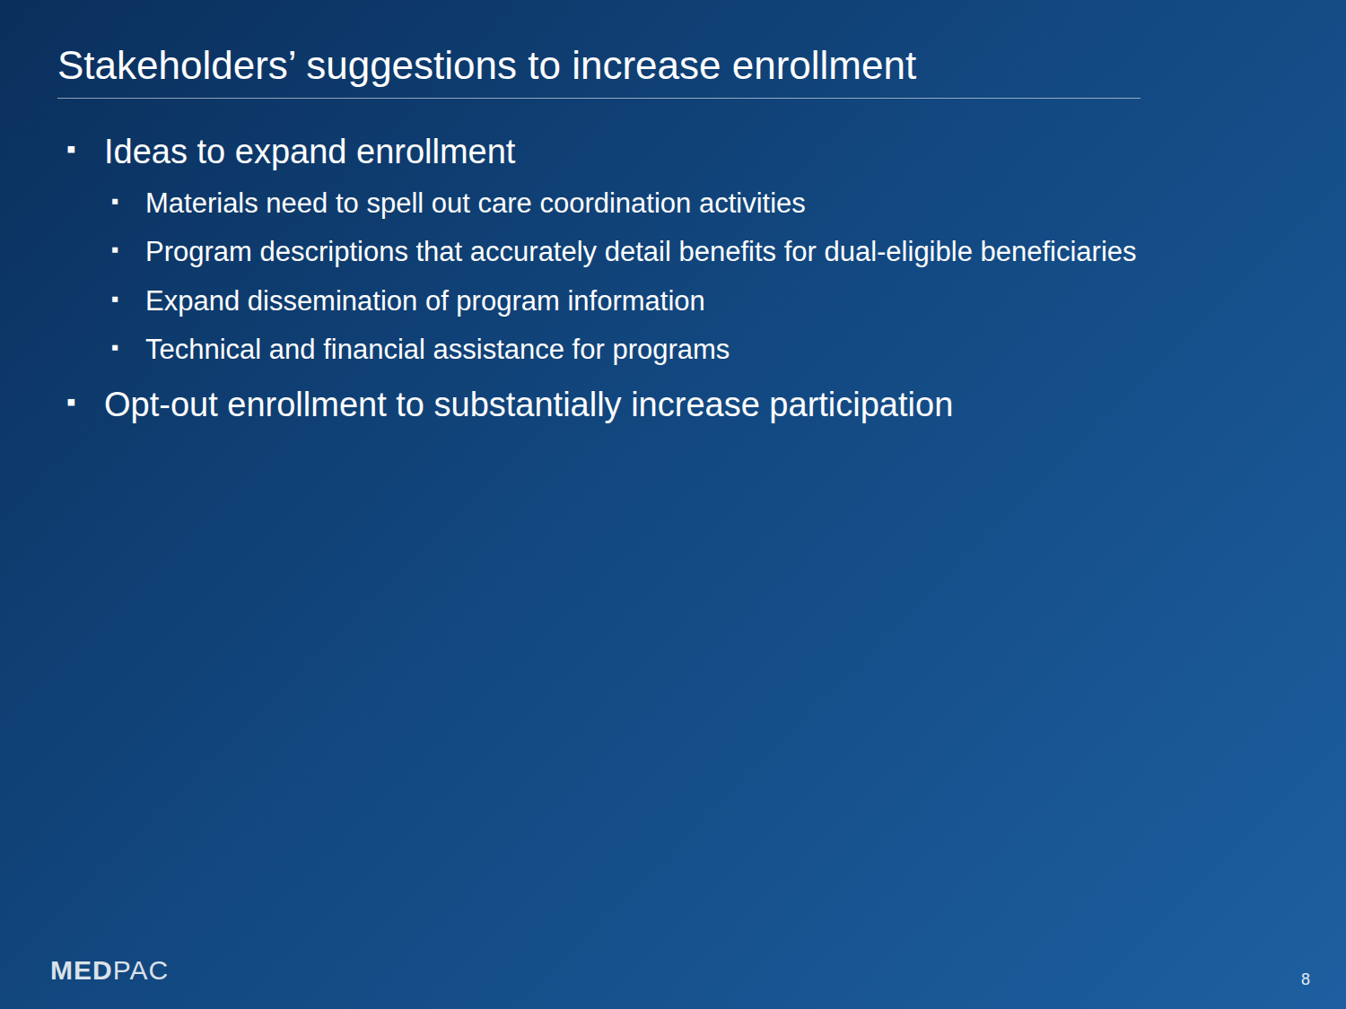Stakeholders’ suggestions to increase enrollment
Ideas to expand enrollment
Materials need to spell out care coordination activities
Program descriptions that accurately detail benefits for dual-eligible beneficiaries
Expand dissemination of program information
Technical and financial assistance for programs
Opt-out enrollment to substantially increase participation
MEDPAC
8